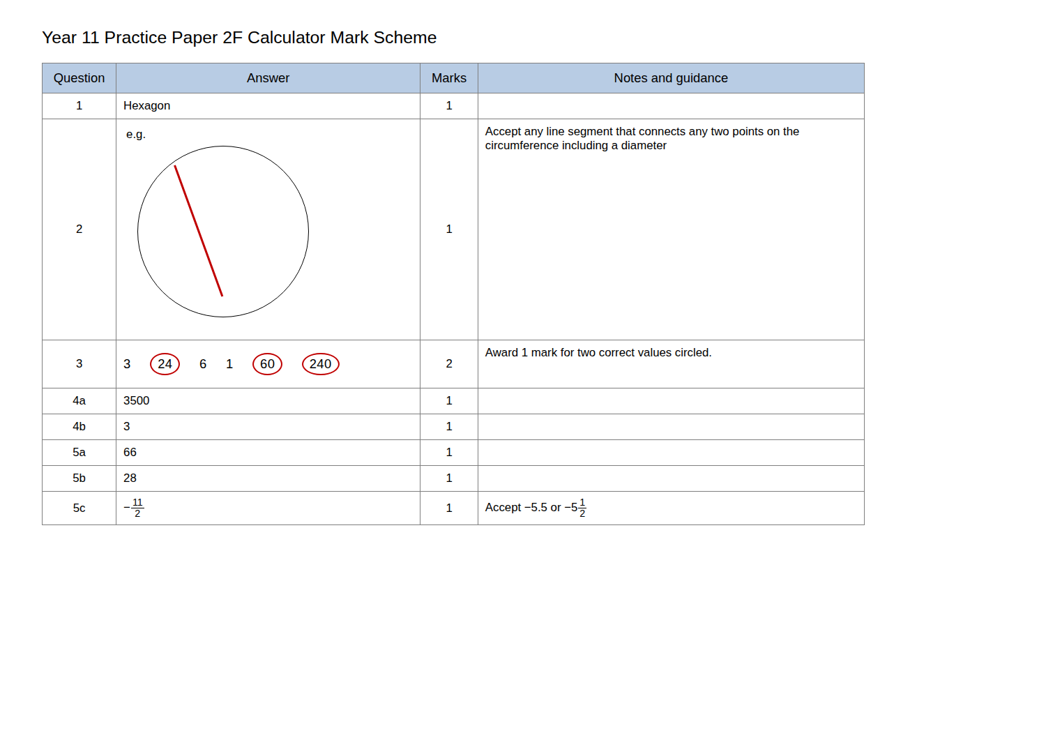Year 11 Practice Paper 2F Calculator Mark Scheme
| Question | Answer | Marks | Notes and guidance |
| --- | --- | --- | --- |
| 1 | Hexagon | 1 | |
| 2 | e.g. | 1 | Accept any line segment that connects any two points on the circumference including a diameter |
| 3 | 3 24 6 1 60 240 | 2 | Award 1 mark for two correct values circled. |
| 4a | 3500 | 1 | |
| 4b | 3 | 1 | |
| 5a | 66 | 1 | |
| 5b | 28 | 1 | |
| 5c | − 11 2 | 1 | Accept −5.5 or −5 1 2 |